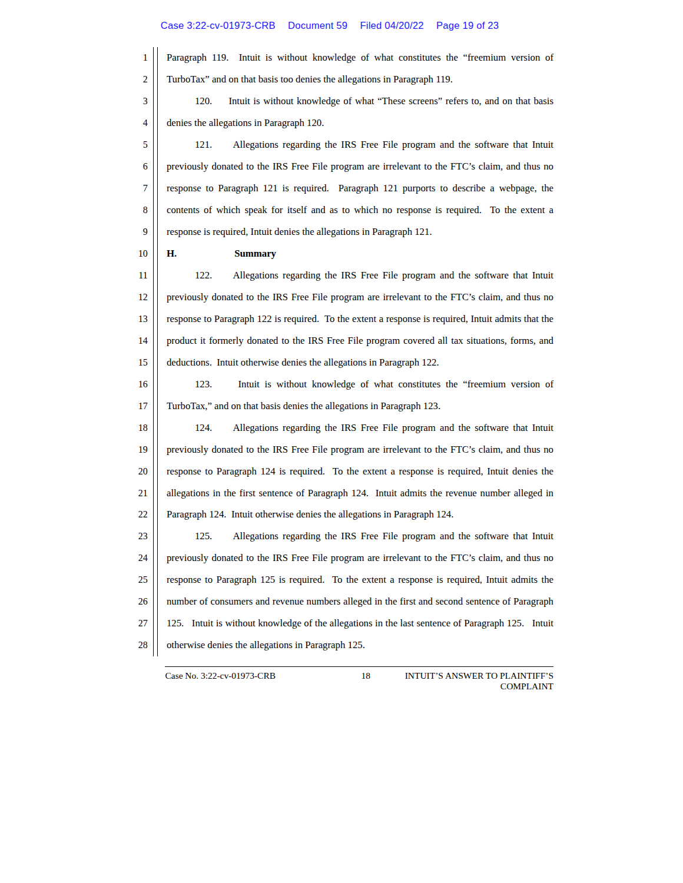Case 3:22-cv-01973-CRB Document 59 Filed 04/20/22 Page 19 of 23
1
2
3
4
5
6
7
8
9
10
11
12
13
14
15
16
17
18
19
20
21
22
23
24
25
26
27
28
Paragraph 119. Intuit is without knowledge of what constitutes the “freemium version of TurboTax” and on that basis too denies the allegations in Paragraph 119.
120. Intuit is without knowledge of what “These screens” refers to, and on that basis denies the allegations in Paragraph 120.
121. Allegations regarding the IRS Free File program and the software that Intuit previously donated to the IRS Free File program are irrelevant to the FTC’s claim, and thus no response to Paragraph 121 is required. Paragraph 121 purports to describe a webpage, the contents of which speak for itself and as to which no response is required. To the extent a response is required, Intuit denies the allegations in Paragraph 121.
H. Summary
122. Allegations regarding the IRS Free File program and the software that Intuit previously donated to the IRS Free File program are irrelevant to the FTC’s claim, and thus no response to Paragraph 122 is required. To the extent a response is required, Intuit admits that the product it formerly donated to the IRS Free File program covered all tax situations, forms, and deductions. Intuit otherwise denies the allegations in Paragraph 122.
123. Intuit is without knowledge of what constitutes the “freemium version of TurboTax,” and on that basis denies the allegations in Paragraph 123.
124. Allegations regarding the IRS Free File program and the software that Intuit previously donated to the IRS Free File program are irrelevant to the FTC’s claim, and thus no response to Paragraph 124 is required. To the extent a response is required, Intuit denies the allegations in the first sentence of Paragraph 124. Intuit admits the revenue number alleged in Paragraph 124. Intuit otherwise denies the allegations in Paragraph 124.
125. Allegations regarding the IRS Free File program and the software that Intuit previously donated to the IRS Free File program are irrelevant to the FTC’s claim, and thus no response to Paragraph 125 is required. To the extent a response is required, Intuit admits the number of consumers and revenue numbers alleged in the first and second sentence of Paragraph 125. Intuit is without knowledge of the allegations in the last sentence of Paragraph 125. Intuit otherwise denies the allegations in Paragraph 125.
Case No. 3:22-cv-01973-CRB
18
INTUIT’S ANSWER TO PLAINTIFF’S
COMPLAINT